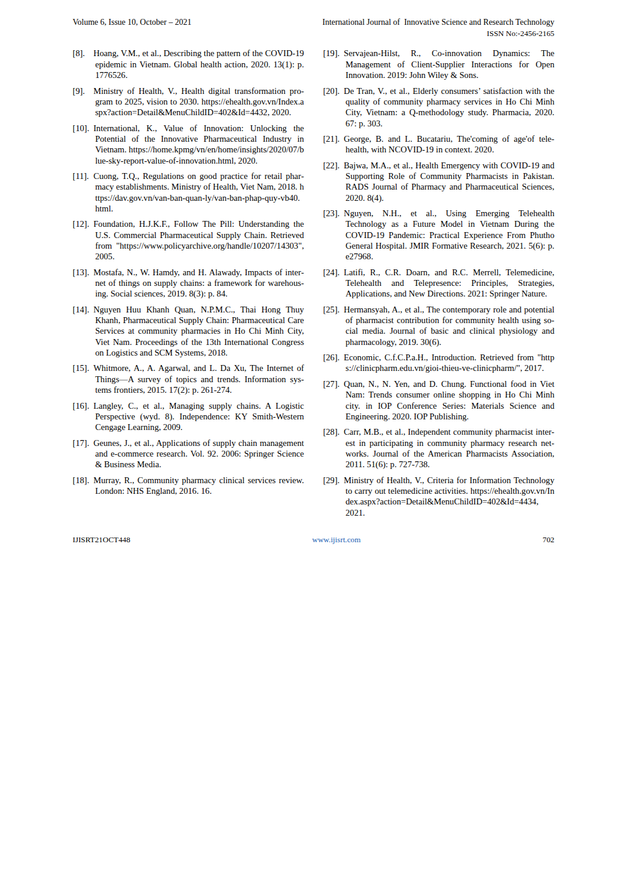Volume 6, Issue 10, October – 2021
International Journal of Innovative Science and Research Technology
ISSN No:-2456-2165
[8]. Hoang, V.M., et al., Describing the pattern of the COVID-19 epidemic in Vietnam. Global health action, 2020. 13(1): p. 1776526.
[9]. Ministry of Health, V., Health digital transformation program to 2025, vision to 2030. https://ehealth.gov.vn/Index.aspx?action=Detail&MenuChildID=402&Id=4432, 2020.
[10]. International, K., Value of Innovation: Unlocking the Potential of the Innovative Pharmaceutical Industry in Vietnam. https://home.kpmg/vn/en/home/insights/2020/07/blue-sky-report-value-of-innovation.html, 2020.
[11]. Cuong, T.Q., Regulations on good practice for retail pharmacy establishments. Ministry of Health, Viet Nam, 2018. https://dav.gov.vn/van-ban-quan-ly/van-ban-phap-quy-vb40.html.
[12]. Foundation, H.J.K.F., Follow The Pill: Understanding the U.S. Commercial Pharmaceutical Supply Chain. Retrieved from "https://www.policyarchive.org/handle/10207/14303", 2005.
[13]. Mostafa, N., W. Hamdy, and H. Alawady, Impacts of internet of things on supply chains: a framework for warehousing. Social sciences, 2019. 8(3): p. 84.
[14]. Nguyen Huu Khanh Quan, N.P.M.C., Thai Hong Thuy Khanh, Pharmaceutical Supply Chain: Pharmaceutical Care Services at community pharmacies in Ho Chi Minh City, Viet Nam. Proceedings of the 13th International Congress on Logistics and SCM Systems, 2018.
[15]. Whitmore, A., A. Agarwal, and L. Da Xu, The Internet of Things—A survey of topics and trends. Information systems frontiers, 2015. 17(2): p. 261-274.
[16]. Langley, C., et al., Managing supply chains. A Logistic Perspective (wyd. 8). Independence: KY Smith-Western Cengage Learning, 2009.
[17]. Geunes, J., et al., Applications of supply chain management and e-commerce research. Vol. 92. 2006: Springer Science & Business Media.
[18]. Murray, R., Community pharmacy clinical services review. London: NHS England, 2016. 16.
[19]. Servajean-Hilst, R., Co-innovation Dynamics: The Management of Client-Supplier Interactions for Open Innovation. 2019: John Wiley & Sons.
[20]. De Tran, V., et al., Elderly consumers’ satisfaction with the quality of community pharmacy services in Ho Chi Minh City, Vietnam: a Q-methodology study. Pharmacia, 2020. 67: p. 303.
[21]. George, B. and L. Bucatariu, The'coming of age'of telehealth, with NCOVID-19 in context. 2020.
[22]. Bajwa, M.A., et al., Health Emergency with COVID-19 and Supporting Role of Community Pharmacists in Pakistan. RADS Journal of Pharmacy and Pharmaceutical Sciences, 2020. 8(4).
[23]. Nguyen, N.H., et al., Using Emerging Telehealth Technology as a Future Model in Vietnam During the COVID-19 Pandemic: Practical Experience From Phutho General Hospital. JMIR Formative Research, 2021. 5(6): p. e27968.
[24]. Latifi, R., C.R. Doarn, and R.C. Merrell, Telemedicine, Telehealth and Telepresence: Principles, Strategies, Applications, and New Directions. 2021: Springer Nature.
[25]. Hermansyah, A., et al., The contemporary role and potential of pharmacist contribution for community health using social media. Journal of basic and clinical physiology and pharmacology, 2019. 30(6).
[26]. Economic, C.f.C.P.a.H., Introduction. Retrieved from "https://clinicpharm.edu.vn/gioi-thieu-ve-clinicpharm/", 2017.
[27]. Quan, N., N. Yen, and D. Chung. Functional food in Viet Nam: Trends consumer online shopping in Ho Chi Minh city. in IOP Conference Series: Materials Science and Engineering. 2020. IOP Publishing.
[28]. Carr, M.B., et al., Independent community pharmacist interest in participating in community pharmacy research networks. Journal of the American Pharmacists Association, 2011. 51(6): p. 727-738.
[29]. Ministry of Health, V., Criteria for Information Technology to carry out telemedicine activities. https://ehealth.gov.vn/Index.aspx?action=Detail&MenuChildID=402&Id=4434, 2021.
IJISRT21OCT448
www.ijisrt.com
702